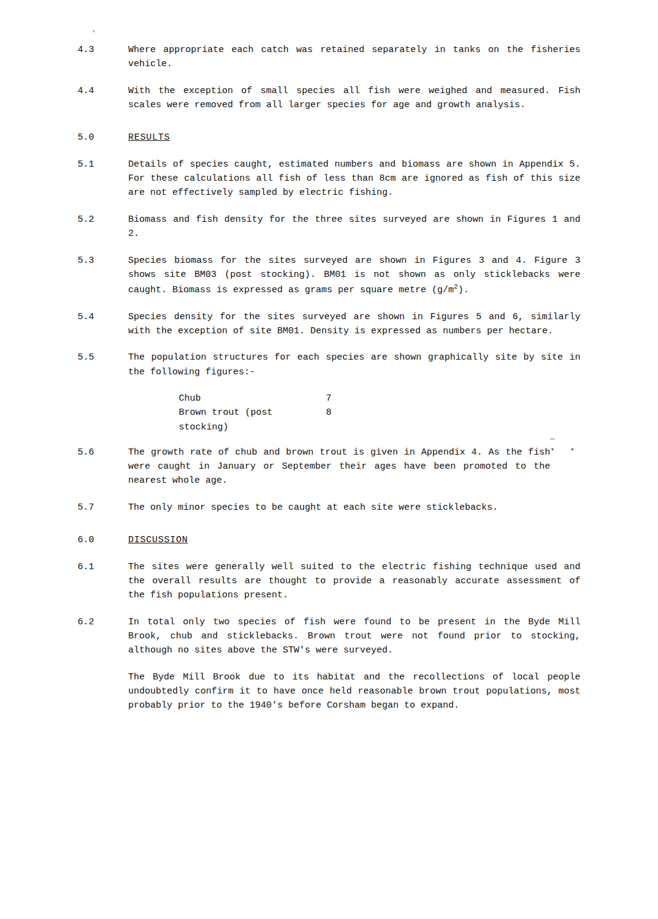,
4.3
Where appropriate each catch was retained separately in tanks on the fisheries vehicle.
4.4
With the exception of small species all fish were weighed and measured. Fish scales were removed from all larger species for age and growth analysis.
5.0
RESULTS
5.1
Details of species caught, estimated numbers and biomass are shown in Appendix 5. For these calculations all fish of less than 8cm are ignored as fish of this size are not effectively sampled by electric fishing.
5.2
Biomass and fish density for the three sites surveyed are shown in Figures 1 and 2.
5.3
Species biomass for the sites surveyed are shown in Figures 3 and 4. Figure 3 shows site BM03 (post stocking). BM01 is not shown as only sticklebacks were caught. Biomass is expressed as grams per square metre (g/m2).
5.4
Species density for the sites surveyed are shown in Figures 5 and 6, similarly with the exception of site BM01. Density is expressed as numbers per hectare.
5.5
The population structures for each species are shown graphically site by site in the following figures:-
Chub 7
Brown trout (post stocking) 8
—
• •
5.6
The growth rate of chub and brown trout is given in Appendix 4. As the fish were caught in January or September their ages have been promoted to the nearest whole age.
5.7
The only minor species to be caught at each site were sticklebacks.
6.0
DISCUSSION
6.1
The sites were generally well suited to the electric fishing technique used and the overall results are thought to provide a reasonably accurate assessment of the fish populations present.
6.2
In total only two species of fish were found to be present in the Byde Mill Brook, chub and sticklebacks. Brown trout were not found prior to stocking, although no sites above the STW's were surveyed.
The Byde Mill Brook due to its habitat and the recollections of local people undoubtedly confirm it to have once held reasonable brown trout populations, most probably prior to the 1940's before Corsham began to expand.